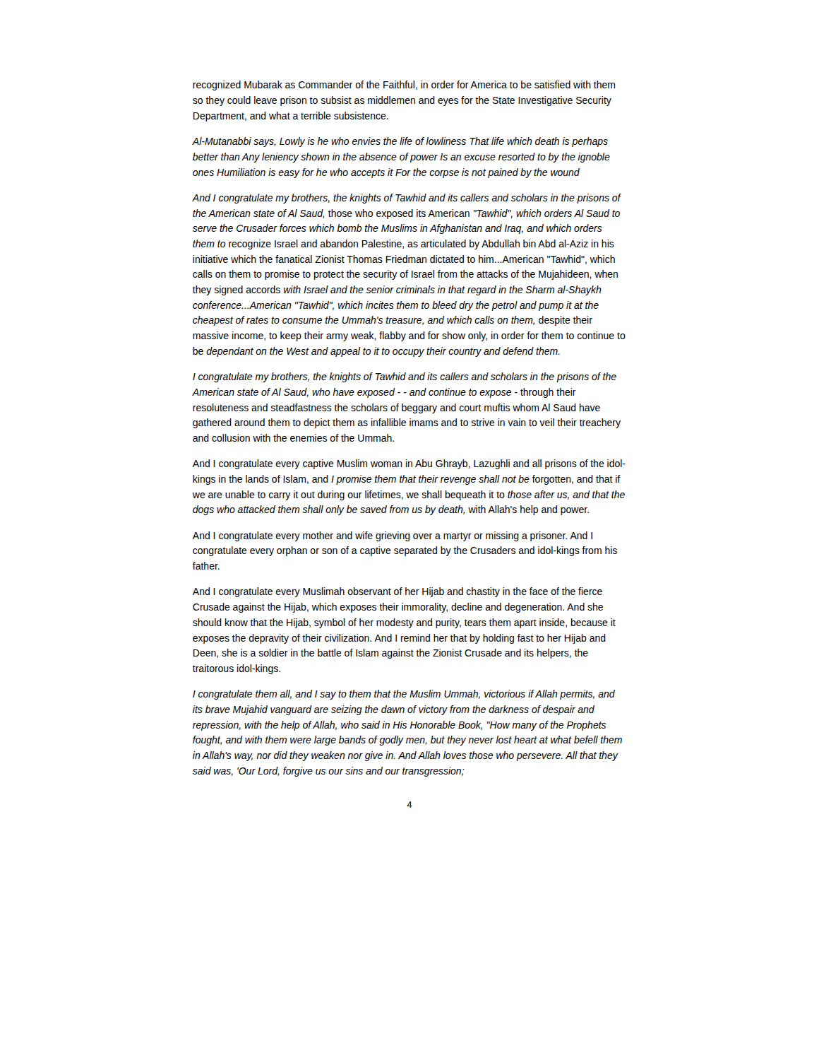recognized Mubarak as Commander of the Faithful, in order for America to be satisfied with them so they could leave prison to subsist as middlemen and eyes for the State Investigative Security Department, and what a terrible subsistence.
Al-Mutanabbi says, Lowly is he who envies the life of lowliness That life which death is perhaps better than Any leniency shown in the absence of power Is an excuse resorted to by the ignoble ones Humiliation is easy for he who accepts it For the corpse is not pained by the wound
And I congratulate my brothers, the knights of Tawhid and its callers and scholars in the prisons of the American state of Al Saud, those who exposed its American "Tawhid", which orders Al Saud to serve the Crusader forces which bomb the Muslims in Afghanistan and Iraq, and which orders them to recognize Israel and abandon Palestine, as articulated by Abdullah bin Abd al-Aziz in his initiative which the fanatical Zionist Thomas Friedman dictated to him...American "Tawhid", which calls on them to promise to protect the security of Israel from the attacks of the Mujahideen, when they signed accords with Israel and the senior criminals in that regard in the Sharm al-Shaykh conference...American "Tawhid", which incites them to bleed dry the petrol and pump it at the cheapest of rates to consume the Ummah's treasure, and which calls on them, despite their massive income, to keep their army weak, flabby and for show only, in order for them to continue to be dependant on the West and appeal to it to occupy their country and defend them.
I congratulate my brothers, the knights of Tawhid and its callers and scholars in the prisons of the American state of Al Saud, who have exposed - - and continue to expose - through their resoluteness and steadfastness the scholars of beggary and court muftis whom Al Saud have gathered around them to depict them as infallible imams and to strive in vain to veil their treachery and collusion with the enemies of the Ummah.
And I congratulate every captive Muslim woman in Abu Ghrayb, Lazughli and all prisons of the idol- kings in the lands of Islam, and I promise them that their revenge shall not be forgotten, and that if we are unable to carry it out during our lifetimes, we shall bequeath it to those after us, and that the dogs who attacked them shall only be saved from us by death, with Allah's help and power.
And I congratulate every mother and wife grieving over a martyr or missing a prisoner. And I congratulate every orphan or son of a captive separated by the Crusaders and idol-kings from his father.
And I congratulate every Muslimah observant of her Hijab and chastity in the face of the fierce Crusade against the Hijab, which exposes their immorality, decline and degeneration. And she should know that the Hijab, symbol of her modesty and purity, tears them apart inside, because it exposes the depravity of their civilization. And I remind her that by holding fast to her Hijab and Deen, she is a soldier in the battle of Islam against the Zionist Crusade and its helpers, the traitorous idol-kings.
I congratulate them all, and I say to them that the Muslim Ummah, victorious if Allah permits, and its brave Mujahid vanguard are seizing the dawn of victory from the darkness of despair and repression, with the help of Allah, who said in His Honorable Book, "How many of the Prophets fought, and with them were large bands of godly men, but they never lost heart at what befell them in Allah's way, nor did they weaken nor give in. And Allah loves those who persevere. All that they said was, 'Our Lord, forgive us our sins and our transgression;
4